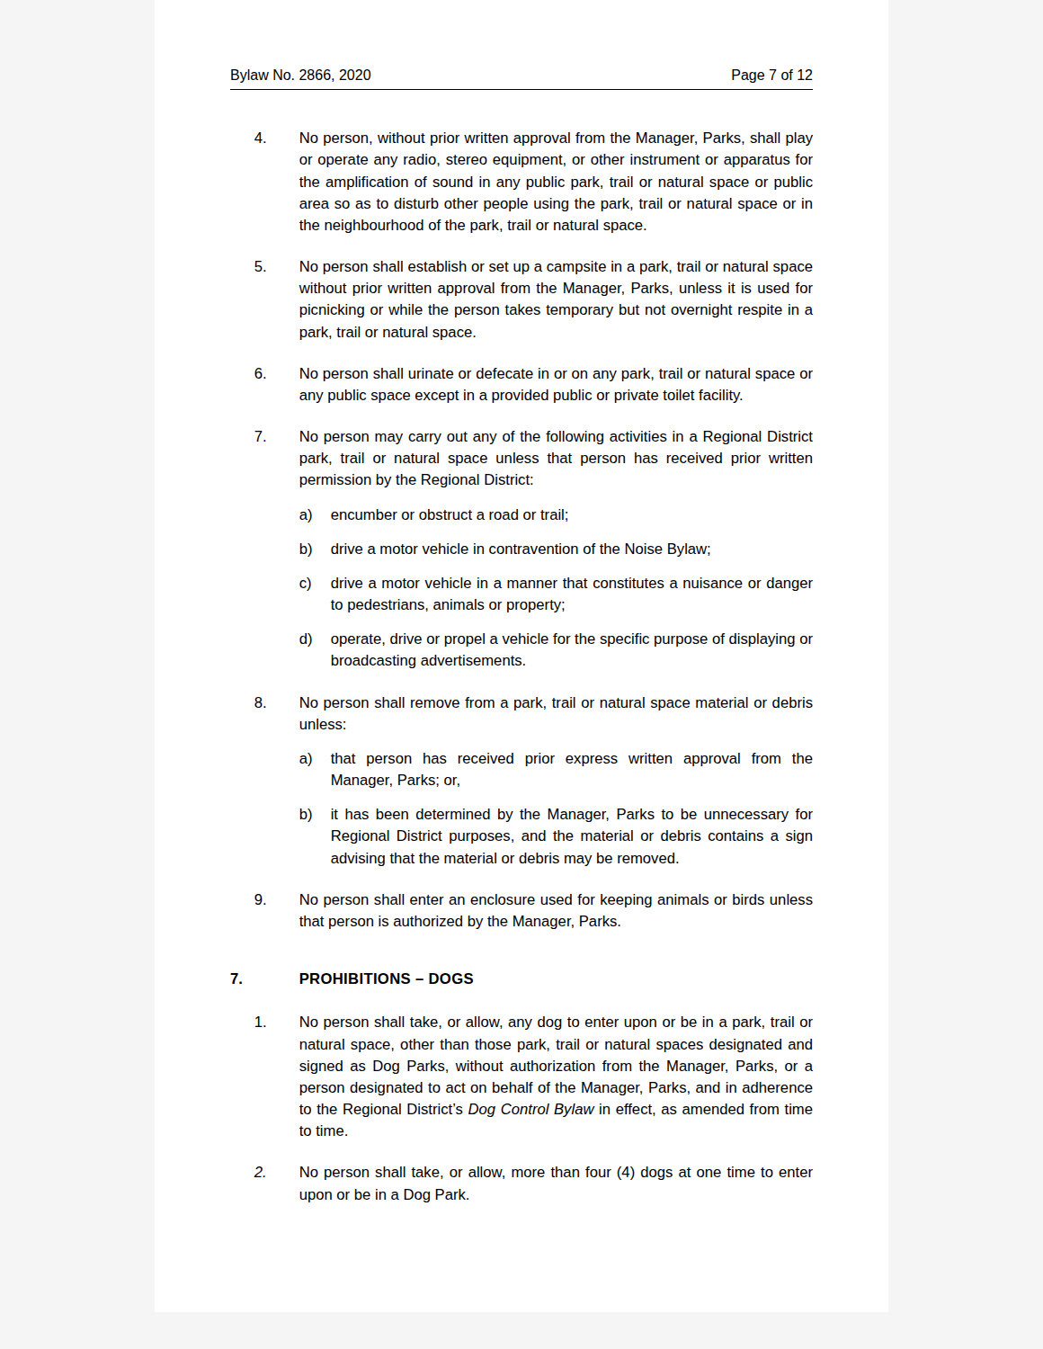Bylaw No. 2866, 2020 Page 7 of 12
4.
No person, without prior written approval from the Manager, Parks, shall play or operate any radio, stereo equipment, or other instrument or apparatus for the amplification of sound in any public park, trail or natural space or public area so as to disturb other people using the park, trail or natural space or in the neighbourhood of the park, trail or natural space.
5.
No person shall establish or set up a campsite in a park, trail or natural space without prior written approval from the Manager, Parks, unless it is used for picnicking or while the person takes temporary but not overnight respite in a park, trail or natural space.
6.
No person shall urinate or defecate in or on any park, trail or natural space or any public space except in a provided public or private toilet facility.
7.
No person may carry out any of the following activities in a Regional District park, trail or natural space unless that person has received prior written permission by the Regional District:
a) encumber or obstruct a road or trail;
b) drive a motor vehicle in contravention of the Noise Bylaw;
c) drive a motor vehicle in a manner that constitutes a nuisance or danger to pedestrians, animals or property;
d) operate, drive or propel a vehicle for the specific purpose of displaying or broadcasting advertisements.
8.
No person shall remove from a park, trail or natural space material or debris unless:
a) that person has received prior express written approval from the Manager, Parks; or,
b) it has been determined by the Manager, Parks to be unnecessary for Regional District purposes, and the material or debris contains a sign advising that the material or debris may be removed.
9.
No person shall enter an enclosure used for keeping animals or birds unless that person is authorized by the Manager, Parks.
7.
PROHIBITIONS – DOGS
1.
No person shall take, or allow, any dog to enter upon or be in a park, trail or natural space, other than those park, trail or natural spaces designated and signed as Dog Parks, without authorization from the Manager, Parks, or a person designated to act on behalf of the Manager, Parks, and in adherence to the Regional District’s Dog Control Bylaw in effect, as amended from time to time.
2.
No person shall take, or allow, more than four (4) dogs at one time to enter upon or be in a Dog Park.